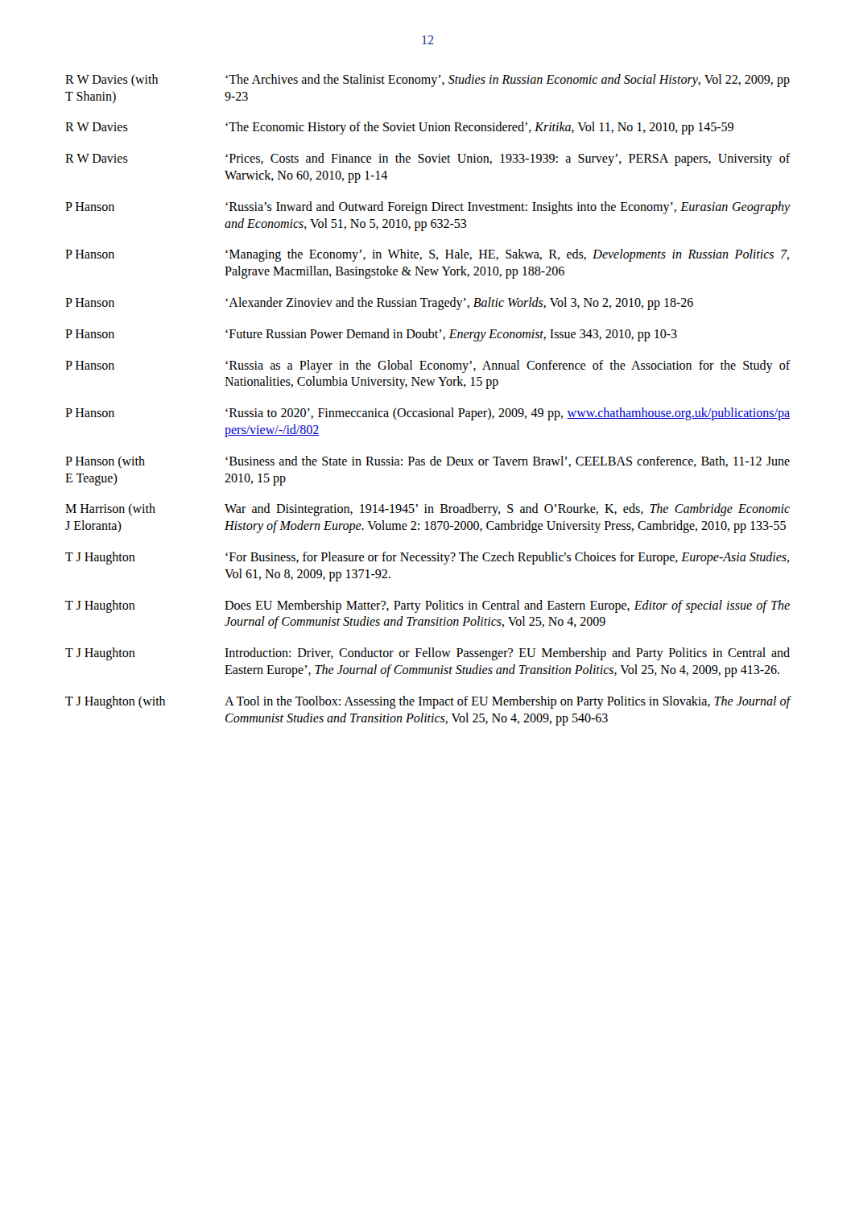12
| R W Davies (with T Shanin) | ‘The Archives and the Stalinist Economy’, Studies in Russian Economic and Social History , Vol 22, 2009, pp 9-23 |
| R W Davies | ‘The Economic History of the Soviet Union Reconsidered’, Kritika , Vol 11, No 1, 2010, pp 145-59 |
| R W Davies | ‘Prices, Costs and Finance in the Soviet Union, 1933-1939: a Survey’, PERSA papers, University of Warwick, No 60, 2010, pp 1-14 |
| P Hanson | ‘Russia’s Inward and Outward Foreign Direct Investment: Insights into the Economy’, Eurasian Geography and Economics , Vol 51, No 5, 2010, pp 632-53 |
| P Hanson | ‘Managing the Economy’, in White, S, Hale, HE, Sakwa, R, eds, Developments in Russian Politics 7 , Palgrave Macmillan, Basingstoke & New York, 2010, pp 188-206 |
| P Hanson | ‘Alexander Zinoviev and the Russian Tragedy’, Baltic Worlds , Vol 3, No 2, 2010, pp 18-26 |
| P Hanson | ‘Future Russian Power Demand in Doubt’, Energy Economist , Issue 343, 2010, pp 10-3 |
| P Hanson | ‘Russia as a Player in the Global Economy’, Annual Conference of the Association for the Study of Nationalities, Columbia University, New York, 15 pp |
| P Hanson | ‘Russia to 2020’, Finmeccanica (Occasional Paper), 2009, 49 pp, www.chathamhouse.org.uk/publications/papers/view/-/id/802 |
| P Hanson (with E Teague) | ‘Business and the State in Russia: Pas de Deux or Tavern Brawl’, CEELBAS conference, Bath, 11-12 June 2010, 15 pp |
| M Harrison (with J Eloranta) | War and Disintegration, 1914-1945’ in Broadberry, S and O’Rourke, K, eds, The Cambridge Economic History of Modern Europe . Volume 2: 1870-2000, Cambridge University Press, Cambridge, 2010, pp 133-55 |
| T J Haughton | ‘For Business, for Pleasure or for Necessity? The Czech Republic's Choices for Europe, Europe-Asia Studies , Vol 61, No 8, 2009, pp 1371-92. |
| T J Haughton | Does EU Membership Matter?, Party Politics in Central and Eastern Europe, Editor of special issue of The Journal of Communist Studies and Transition Politics , Vol 25, No 4, 2009 |
| T J Haughton | Introduction: Driver, Conductor or Fellow Passenger? EU Membership and Party Politics in Central and Eastern Europe’, The Journal of Communist Studies and Transition Politics , Vol 25, No 4, 2009, pp 413-26. |
| T J Haughton (with | A Tool in the Toolbox: Assessing the Impact of EU Membership on Party Politics in Slovakia, The Journal of Communist Studies and Transition Politics , Vol 25, No 4, 2009, pp 540-63 |